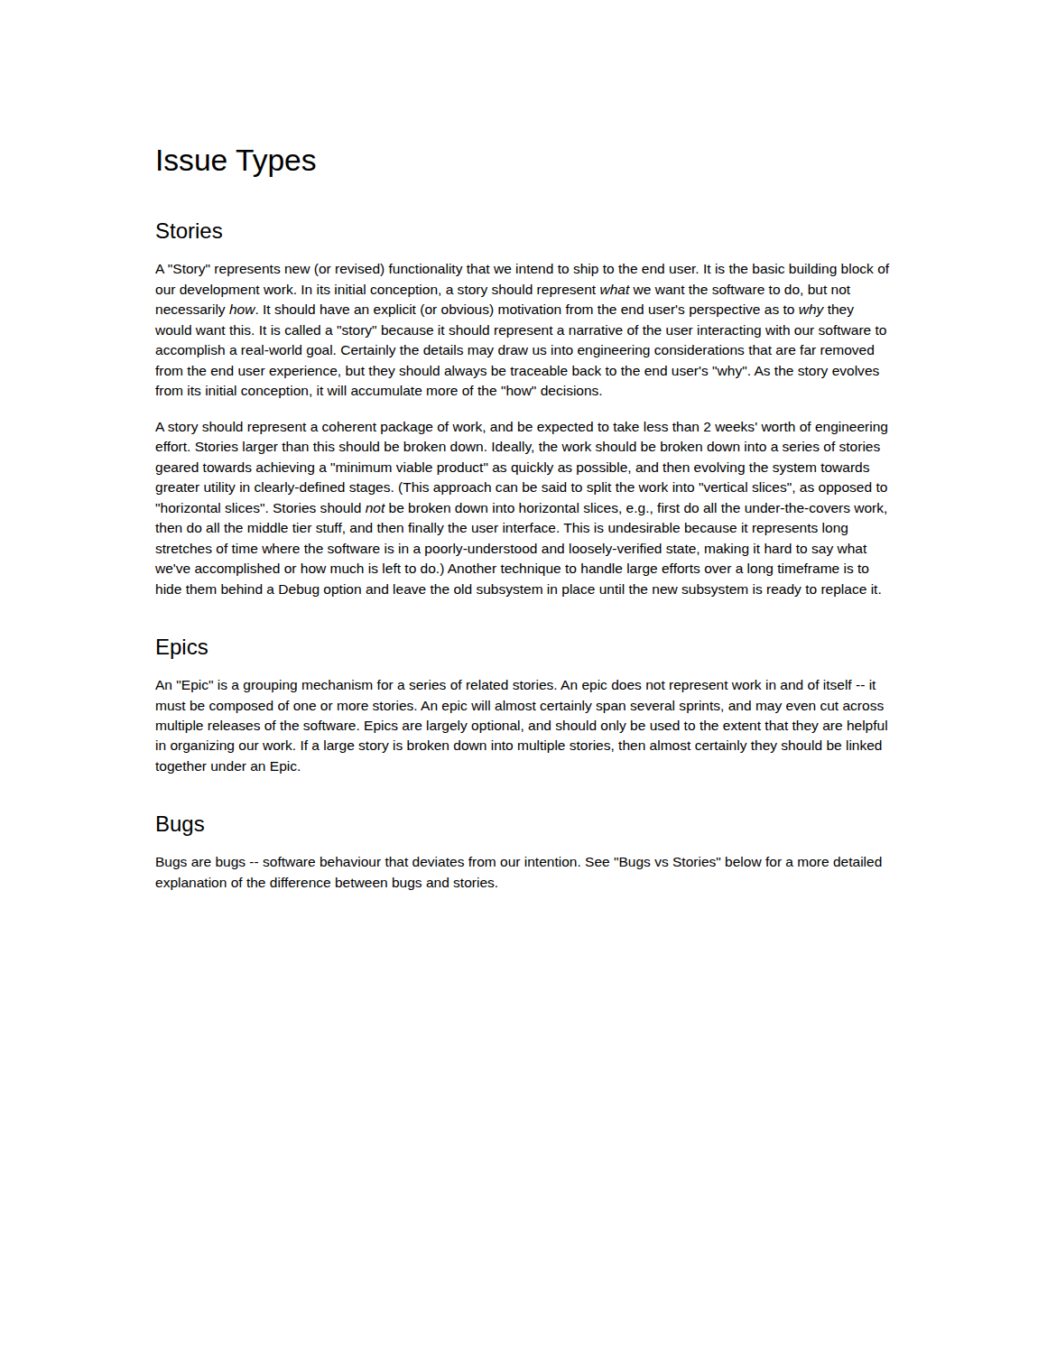Issue Types
Stories
A "Story" represents new (or revised) functionality that we intend to ship to the end user. It is the basic building block of our development work. In its initial conception, a story should represent what we want the software to do, but not necessarily how. It should have an explicit (or obvious) motivation from the end user's perspective as to why they would want this. It is called a "story" because it should represent a narrative of the user interacting with our software to accomplish a real-world goal. Certainly the details may draw us into engineering considerations that are far removed from the end user experience, but they should always be traceable back to the end user's "why". As the story evolves from its initial conception, it will accumulate more of the "how" decisions.
A story should represent a coherent package of work, and be expected to take less than 2 weeks' worth of engineering effort. Stories larger than this should be broken down. Ideally, the work should be broken down into a series of stories geared towards achieving a "minimum viable product" as quickly as possible, and then evolving the system towards greater utility in clearly-defined stages. (This approach can be said to split the work into "vertical slices", as opposed to "horizontal slices". Stories should not be broken down into horizontal slices, e.g., first do all the under-the-covers work, then do all the middle tier stuff, and then finally the user interface. This is undesirable because it represents long stretches of time where the software is in a poorly-understood and loosely-verified state, making it hard to say what we've accomplished or how much is left to do.) Another technique to handle large efforts over a long timeframe is to hide them behind a Debug option and leave the old subsystem in place until the new subsystem is ready to replace it.
Epics
An "Epic" is a grouping mechanism for a series of related stories. An epic does not represent work in and of itself -- it must be composed of one or more stories. An epic will almost certainly span several sprints, and may even cut across multiple releases of the software. Epics are largely optional, and should only be used to the extent that they are helpful in organizing our work. If a large story is broken down into multiple stories, then almost certainly they should be linked together under an Epic.
Bugs
Bugs are bugs -- software behaviour that deviates from our intention. See "Bugs vs Stories" below for a more detailed explanation of the difference between bugs and stories.